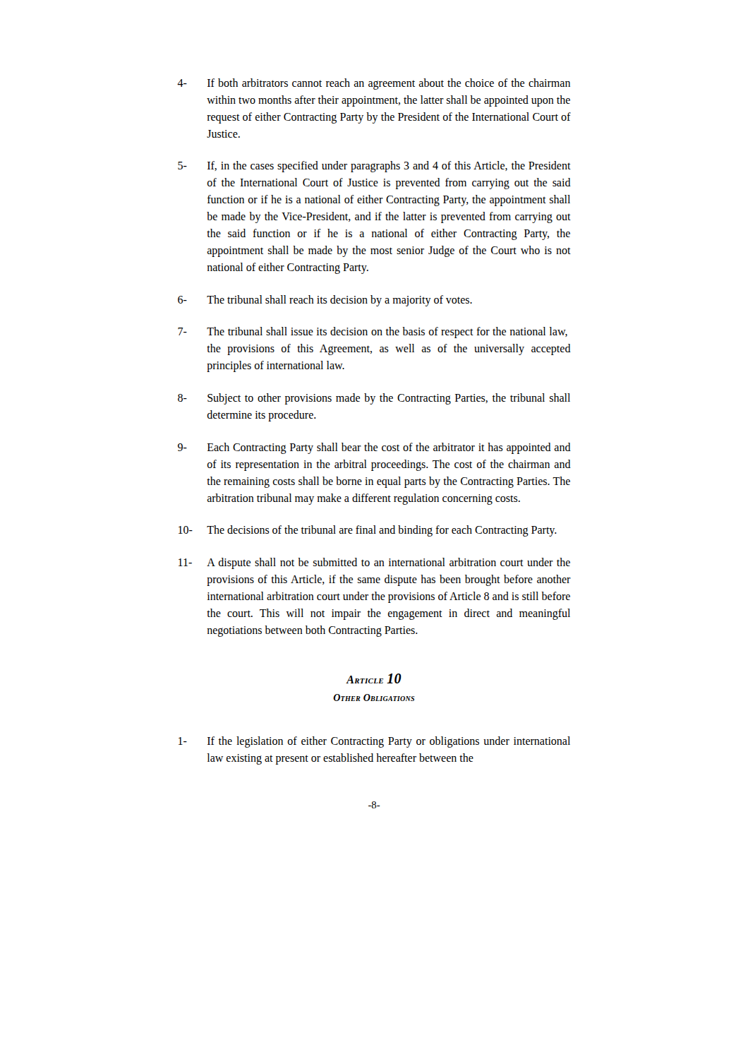4- If both arbitrators cannot reach an agreement about the choice of the chairman within two months after their appointment, the latter shall be appointed upon the request of either Contracting Party by the President of the International Court of Justice.
5- If, in the cases specified under paragraphs 3 and 4 of this Article, the President of the International Court of Justice is prevented from carrying out the said function or if he is a national of either Contracting Party, the appointment shall be made by the Vice-President, and if the latter is prevented from carrying out the said function or if he is a national of either Contracting Party, the appointment shall be made by the most senior Judge of the Court who is not national of either Contracting Party.
6- The tribunal shall reach its decision by a majority of votes.
7- The tribunal shall issue its decision on the basis of respect for the national law, the provisions of this Agreement, as well as of the universally accepted principles of international law.
8- Subject to other provisions made by the Contracting Parties, the tribunal shall determine its procedure.
9- Each Contracting Party shall bear the cost of the arbitrator it has appointed and of its representation in the arbitral proceedings. The cost of the chairman and the remaining costs shall be borne in equal parts by the Contracting Parties. The arbitration tribunal may make a different regulation concerning costs.
10- The decisions of the tribunal are final and binding for each Contracting Party.
11- A dispute shall not be submitted to an international arbitration court under the provisions of this Article, if the same dispute has been brought before another international arbitration court under the provisions of Article 8 and is still before the court. This will not impair the engagement in direct and meaningful negotiations between both Contracting Parties.
Article 10
Other Obligations
1- If the legislation of either Contracting Party or obligations under international law existing at present or established hereafter between the
-8-